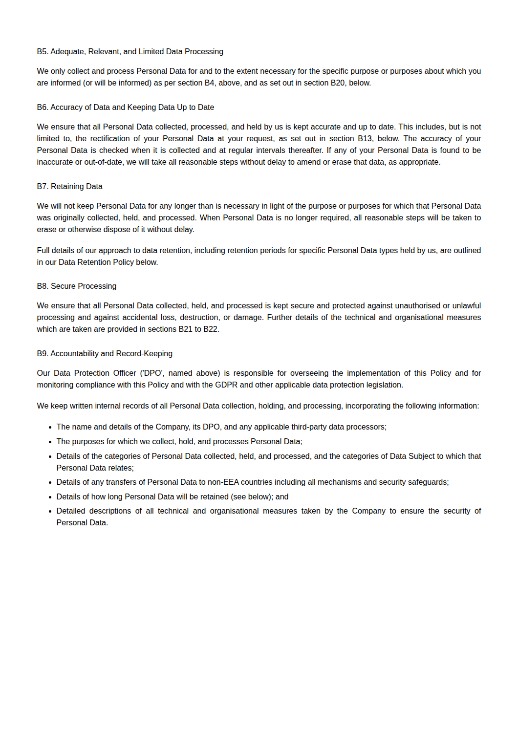B5. Adequate, Relevant, and Limited Data Processing
We only collect and process Personal Data for and to the extent necessary for the specific purpose or purposes about which you are informed (or will be informed) as per section B4, above, and as set out in section B20, below.
B6. Accuracy of Data and Keeping Data Up to Date
We ensure that all Personal Data collected, processed, and held by us is kept accurate and up to date. This includes, but is not limited to, the rectification of your Personal Data at your request, as set out in section B13, below. The accuracy of your Personal Data is checked when it is collected and at regular intervals thereafter. If any of your Personal Data is found to be inaccurate or out-of-date, we will take all reasonable steps without delay to amend or erase that data, as appropriate.
B7. Retaining Data
We will not keep Personal Data for any longer than is necessary in light of the purpose or purposes for which that Personal Data was originally collected, held, and processed. When Personal Data is no longer required, all reasonable steps will be taken to erase or otherwise dispose of it without delay.
Full details of our approach to data retention, including retention periods for specific Personal Data types held by us, are outlined in our Data Retention Policy below.
B8. Secure Processing
We ensure that all Personal Data collected, held, and processed is kept secure and protected against unauthorised or unlawful processing and against accidental loss, destruction, or damage. Further details of the technical and organisational measures which are taken are provided in sections B21 to B22.
B9. Accountability and Record-Keeping
Our Data Protection Officer ('DPO', named above) is responsible for overseeing the implementation of this Policy and for monitoring compliance with this Policy and with the GDPR and other applicable data protection legislation.
We keep written internal records of all Personal Data collection, holding, and processing, incorporating the following information:
The name and details of the Company, its DPO, and any applicable third-party data processors;
The purposes for which we collect, hold, and processes Personal Data;
Details of the categories of Personal Data collected, held, and processed, and the categories of Data Subject to which that Personal Data relates;
Details of any transfers of Personal Data to non-EEA countries including all mechanisms and security safeguards;
Details of how long Personal Data will be retained (see below); and
Detailed descriptions of all technical and organisational measures taken by the Company to ensure the security of Personal Data.